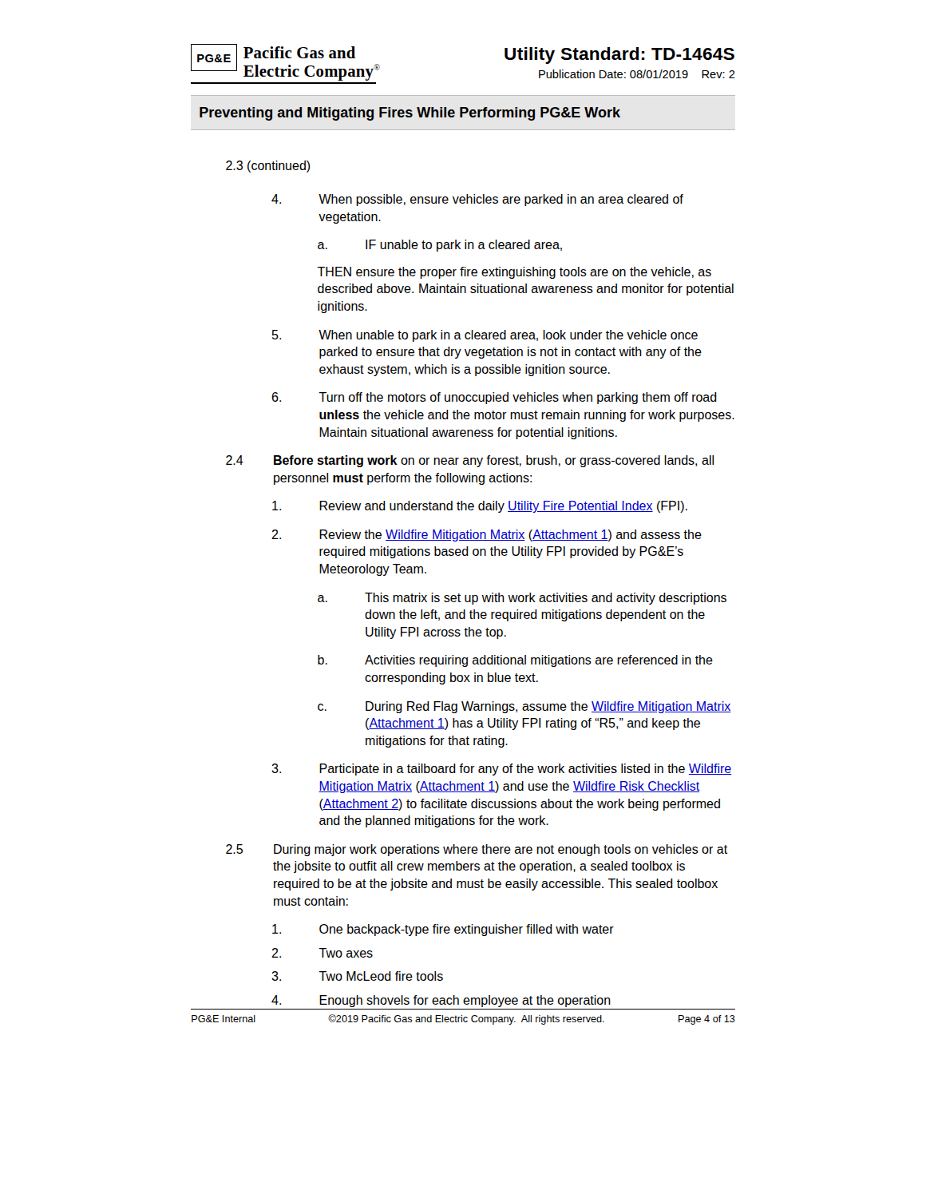PG&E
Pacific Gas and
Electric Company®
Utility Standard: TD-1464S
Publication Date: 08/01/2019 Rev: 2
Preventing and Mitigating Fires While Performing PG&E Work
2.3 (continued)
4.
When possible, ensure vehicles are parked in an area cleared of vegetation.
a.
IF unable to park in a cleared area,
THEN ensure the proper fire extinguishing tools are on the vehicle, as described above. Maintain situational awareness and monitor for potential ignitions.
5.
When unable to park in a cleared area, look under the vehicle once parked to ensure that dry vegetation is not in contact with any of the exhaust system, which is a possible ignition source.
6.
Turn off the motors of unoccupied vehicles when parking them off road unless the vehicle and the motor must remain running for work purposes. Maintain situational awareness for potential ignitions.
2.4
Before starting work on or near any forest, brush, or grass-covered lands, all personnel must perform the following actions:
1.
Review and understand the daily Utility Fire Potential Index (FPI).
2.
Review the Wildfire Mitigation Matrix (Attachment 1) and assess the required mitigations based on the Utility FPI provided by PG&E’s Meteorology Team.
a.
This matrix is set up with work activities and activity descriptions down the left, and the required mitigations dependent on the Utility FPI across the top.
b.
Activities requiring additional mitigations are referenced in the corresponding box in blue text.
c.
During Red Flag Warnings, assume the Wildfire Mitigation Matrix (Attachment 1) has a Utility FPI rating of “R5,” and keep the mitigations for that rating.
3.
Participate in a tailboard for any of the work activities listed in the Wildfire Mitigation Matrix (Attachment 1) and use the Wildfire Risk Checklist (Attachment 2) to facilitate discussions about the work being performed and the planned mitigations for the work.
2.5
During major work operations where there are not enough tools on vehicles or at the jobsite to outfit all crew members at the operation, a sealed toolbox is required to be at the jobsite and must be easily accessible. This sealed toolbox must contain:
1.
One backpack-type fire extinguisher filled with water
2.
Two axes
3.
Two McLeod fire tools
4.
Enough shovels for each employee at the operation
PG&E Internal
©2019 Pacific Gas and Electric Company. All rights reserved.
Page 4 of 13